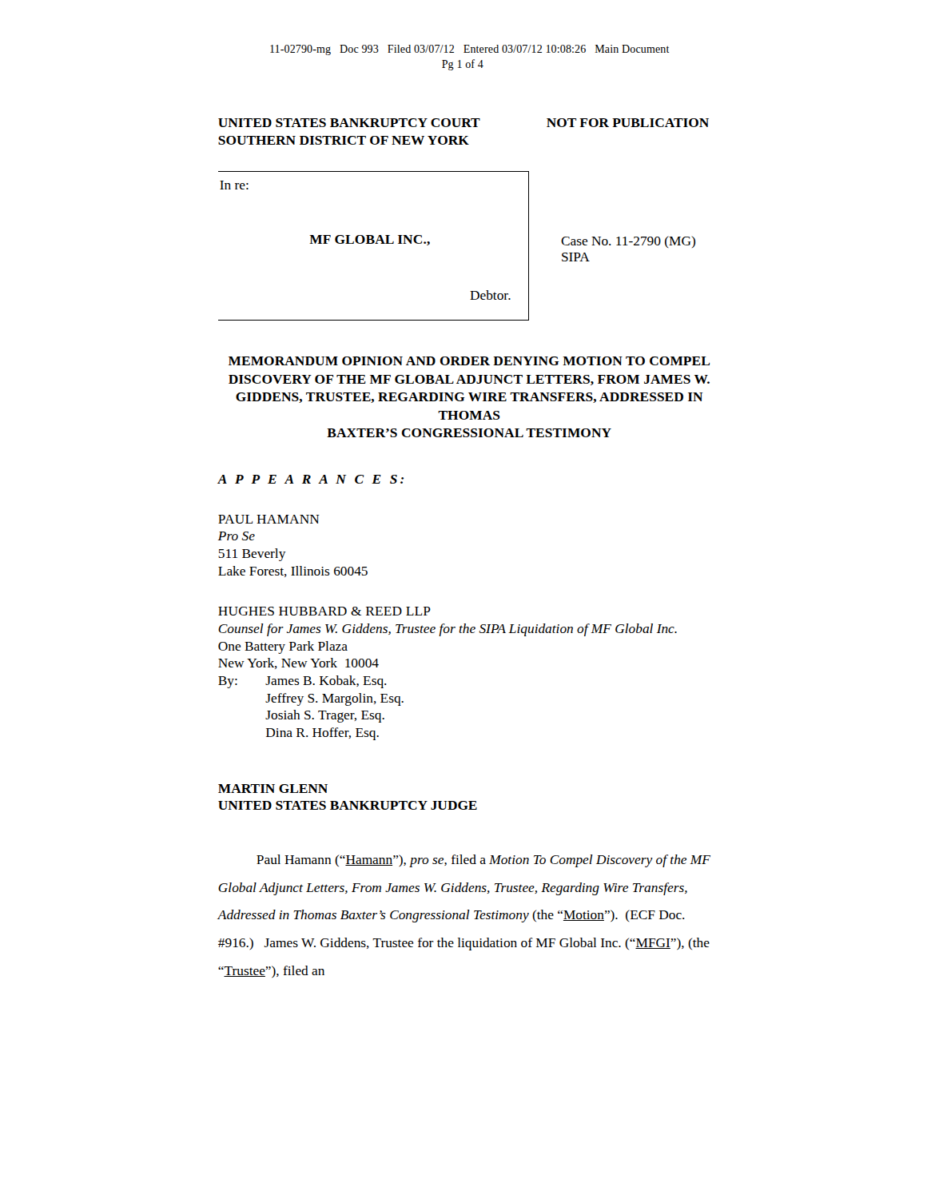11-02790-mg Doc 993 Filed 03/07/12 Entered 03/07/12 10:08:26 Main Document Pg 1 of 4
UNITED STATES BANKRUPTCY COURT
SOUTHERN DISTRICT OF NEW YORK
NOT FOR PUBLICATION
In re:
MF GLOBAL INC.,
Debtor.
Case No. 11-2790 (MG) SIPA
MEMORANDUM OPINION AND ORDER DENYING MOTION TO COMPEL
DISCOVERY OF THE MF GLOBAL ADJUNCT LETTERS, FROM JAMES W.
GIDDENS, TRUSTEE, REGARDING WIRE TRANSFERS, ADDRESSED IN THOMAS
BAXTER’S CONGRESSIONAL TESTIMONY
A P P E A R A N C E S:
PAUL HAMANN
Pro Se
511 Beverly
Lake Forest, Illinois 60045
HUGHES HUBBARD & REED LLP
Counsel for James W. Giddens, Trustee for the SIPA Liquidation of MF Global Inc.
One Battery Park Plaza
New York, New York 10004
By:
James B. Kobak, Esq.
Jeffrey S. Margolin, Esq.
Josiah S. Trager, Esq.
Dina R. Hoffer, Esq.
MARTIN GLENN
UNITED STATES BANKRUPTCY JUDGE
Paul Hamann (“Hamann”), pro se, filed a Motion To Compel Discovery of the MF Global Adjunct Letters, From James W. Giddens, Trustee, Regarding Wire Transfers, Addressed in Thomas Baxter’s Congressional Testimony (the “Motion”). (ECF Doc. #916.) James W. Giddens, Trustee for the liquidation of MF Global Inc. (“MFGI”), (the “Trustee”), filed an